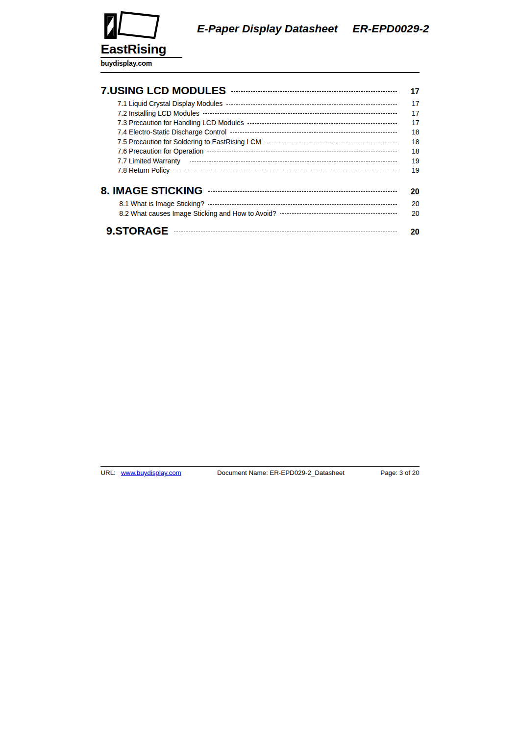East Rising
buydisplay.com
E-Paper Display Datasheet
ER-EPD0029-2
7.USING LCD MODULES 17
7.1 Liquid Crystal Display Modules 17
7.2 Installing LCD Modules 17
7.3 Precaution for Handling LCD Modules 17
7.4 Electro-Static Discharge Control 18
7.5 Precaution for Soldering to EastRising LCM 18
7.6 Precaution for Operation 18
7.7 Limited Warranty 19
7.8 Return Policy 19
8. IMAGE STICKING 20
8.1 What is Image Sticking? 20
8.2 What causes Image Sticking and How to Avoid? 20
9.STORAGE 20
URL: www.buydisplay.com
Document Name: ER-EPD029-2_Datasheet
Page: 3 of 20